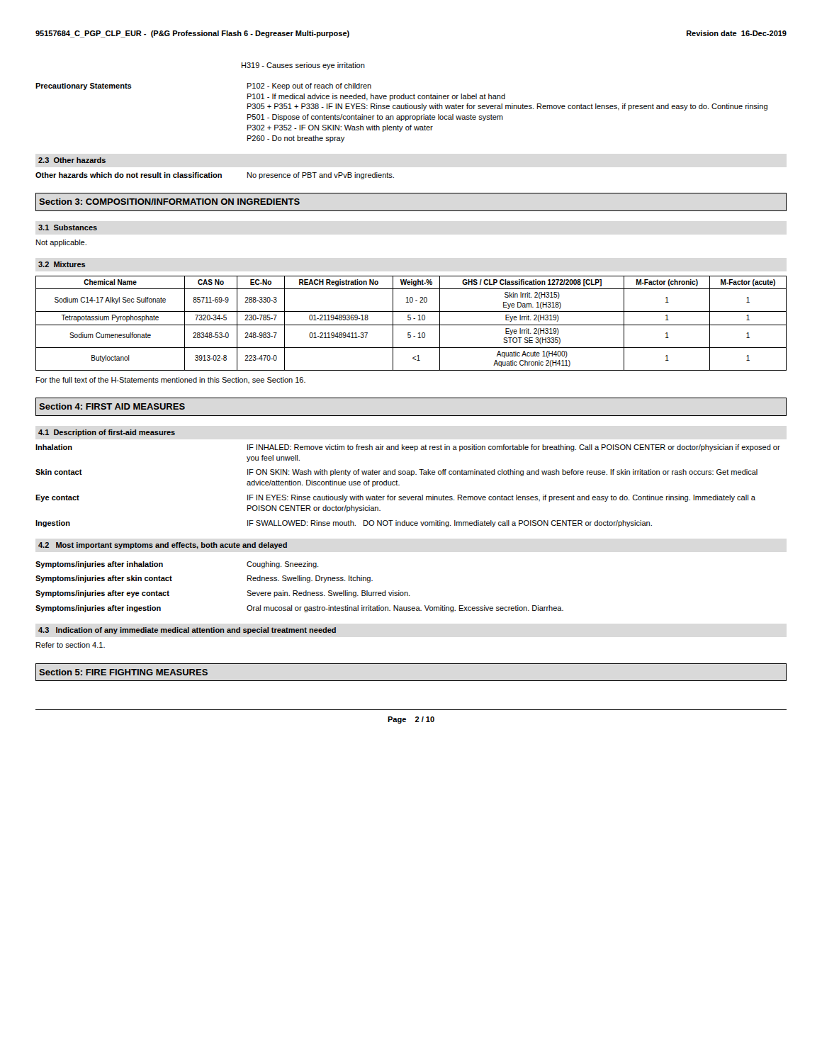95157684_C_PGP_CLP_EUR - (P&G Professional Flash 6 - Degreaser Multi-purpose)
Revision date 16-Dec-2019
H319 - Causes serious eye irritation
Precautionary Statements
P102 - Keep out of reach of children
P101 - If medical advice is needed, have product container or label at hand
P305 + P351 + P338 - IF IN EYES: Rinse cautiously with water for several minutes. Remove contact lenses, if present and easy to do. Continue rinsing
P501 - Dispose of contents/container to an appropriate local waste system
P302 + P352 - IF ON SKIN: Wash with plenty of water
P260 - Do not breathe spray
2.3 Other hazards
Other hazards which do not result in classification
No presence of PBT and vPvB ingredients.
Section 3: COMPOSITION/INFORMATION ON INGREDIENTS
3.1 Substances
Not applicable.
3.2 Mixtures
| Chemical Name | CAS No | EC-No | REACH Registration No | Weight-% | GHS / CLP Classification 1272/2008 [CLP] | M-Factor (chronic) | M-Factor (acute) |
| --- | --- | --- | --- | --- | --- | --- | --- |
| Sodium C14-17 Alkyl Sec Sulfonate | 85711-69-9 | 288-330-3 | | 10 - 20 | Skin Irrit. 2(H315) Eye Dam. 1(H318) | 1 | 1 |
| Tetrapotassium Pyrophosphate | 7320-34-5 | 230-785-7 | 01-2119489369-18 | 5 - 10 | Eye Irrit. 2(H319) | 1 | 1 |
| Sodium Cumenesulfonate | 28348-53-0 | 248-983-7 | 01-2119489411-37 | 5 - 10 | Eye Irrit. 2(H319) STOT SE 3(H335) | 1 | 1 |
| Butyloctanol | 3913-02-8 | 223-470-0 | | <1 | Aquatic Acute 1(H400) Aquatic Chronic 2(H411) | 1 | 1 |
For the full text of the H-Statements mentioned in this Section, see Section 16.
Section 4: FIRST AID MEASURES
4.1 Description of first-aid measures
Inhalation
IF INHALED: Remove victim to fresh air and keep at rest in a position comfortable for breathing. Call a POISON CENTER or doctor/physician if exposed or you feel unwell.
Skin contact
IF ON SKIN: Wash with plenty of water and soap. Take off contaminated clothing and wash before reuse. If skin irritation or rash occurs: Get medical advice/attention. Discontinue use of product.
Eye contact
IF IN EYES: Rinse cautiously with water for several minutes. Remove contact lenses, if present and easy to do. Continue rinsing. Immediately call a POISON CENTER or doctor/physician.
Ingestion
IF SWALLOWED: Rinse mouth. DO NOT induce vomiting. Immediately call a POISON CENTER or doctor/physician.
4.2 Most important symptoms and effects, both acute and delayed
Symptoms/injuries after inhalation
Coughing. Sneezing.
Symptoms/injuries after skin contact
Redness. Swelling. Dryness. Itching.
Symptoms/injuries after eye contact
Severe pain. Redness. Swelling. Blurred vision.
Symptoms/injuries after ingestion
Oral mucosal or gastro-intestinal irritation. Nausea. Vomiting. Excessive secretion. Diarrhea.
4.3 Indication of any immediate medical attention and special treatment needed
Refer to section 4.1.
Section 5: FIRE FIGHTING MEASURES
Page 2 / 10